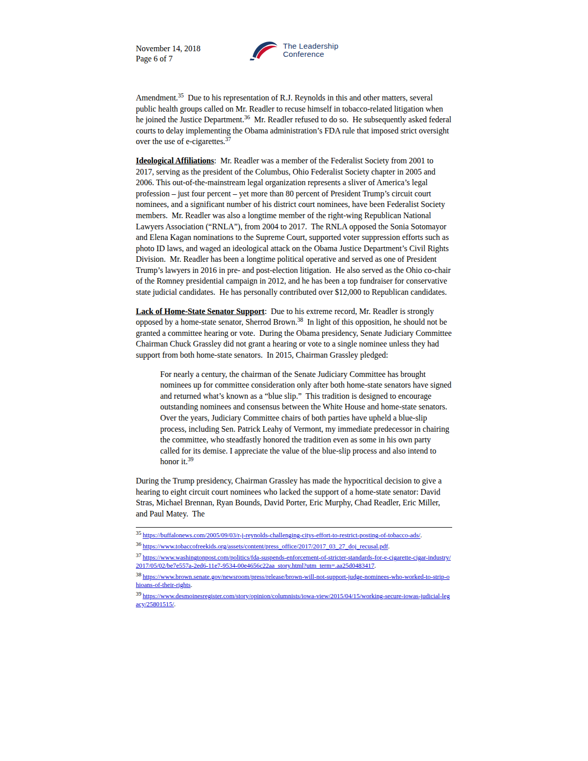November 14, 2018
Page 6 of 7
®
The Leadership Conference
Amendment.35 Due to his representation of R.J. Reynolds in this and other matters, several public health groups called on Mr. Readler to recuse himself in tobacco-related litigation when he joined the Justice Department.36 Mr. Readler refused to do so. He subsequently asked federal courts to delay implementing the Obama administration’s FDA rule that imposed strict oversight over the use of e-cigarettes.37
Ideological Affiliations: Mr. Readler was a member of the Federalist Society from 2001 to 2017, serving as the president of the Columbus, Ohio Federalist Society chapter in 2005 and 2006. This out-of-the-mainstream legal organization represents a sliver of America’s legal profession – just four percent – yet more than 80 percent of President Trump’s circuit court nominees, and a significant number of his district court nominees, have been Federalist Society members. Mr. Readler was also a longtime member of the right-wing Republican National Lawyers Association (“RNLA”), from 2004 to 2017. The RNLA opposed the Sonia Sotomayor and Elena Kagan nominations to the Supreme Court, supported voter suppression efforts such as photo ID laws, and waged an ideological attack on the Obama Justice Department’s Civil Rights Division. Mr. Readler has been a longtime political operative and served as one of President Trump’s lawyers in 2016 in pre- and post-election litigation. He also served as the Ohio co-chair of the Romney presidential campaign in 2012, and he has been a top fundraiser for conservative state judicial candidates. He has personally contributed over $12,000 to Republican candidates.
Lack of Home-State Senator Support: Due to his extreme record, Mr. Readler is strongly opposed by a home-state senator, Sherrod Brown.38 In light of this opposition, he should not be granted a committee hearing or vote. During the Obama presidency, Senate Judiciary Committee Chairman Chuck Grassley did not grant a hearing or vote to a single nominee unless they had support from both home-state senators. In 2015, Chairman Grassley pledged:
For nearly a century, the chairman of the Senate Judiciary Committee has brought nominees up for committee consideration only after both home-state senators have signed and returned what’s known as a “blue slip.” This tradition is designed to encourage outstanding nominees and consensus between the White House and home-state senators. Over the years, Judiciary Committee chairs of both parties have upheld a blue-slip process, including Sen. Patrick Leahy of Vermont, my immediate predecessor in chairing the committee, who steadfastly honored the tradition even as some in his own party called for its demise. I appreciate the value of the blue-slip process and also intend to honor it.39
During the Trump presidency, Chairman Grassley has made the hypocritical decision to give a hearing to eight circuit court nominees who lacked the support of a home-state senator: David Stras, Michael Brennan, Ryan Bounds, David Porter, Eric Murphy, Chad Readler, Eric Miller, and Paul Matey. The
https://buffalonews.com/2005/09/03/r-j-reynolds-challenging-citys-effort-to-restrict-posting-of-tobacco-ads/.
https://www.tobaccofreekids.org/assets/content/press_office/2017/2017_03_27_doj_recusal.pdf.
https://www.washingtonpost.com/politics/fda-suspends-enforcement-of-stricter-standards-for-e-cigarette-cigar-industry/2017/05/02/be7e557a-2ed6-11e7-9534-00e4656c22aa_story.html?utm_term=.aa25d0483417.
https://www.brown.senate.gov/newsroom/press/release/brown-will-not-support-judge-nominees-who-worked-to-strip-ohioans-of-their-rights.
https://www.desmoinesregister.com/story/opinion/columnists/iowa-view/2015/04/15/working-secure-iowas-judicial-legacy/25801515/.